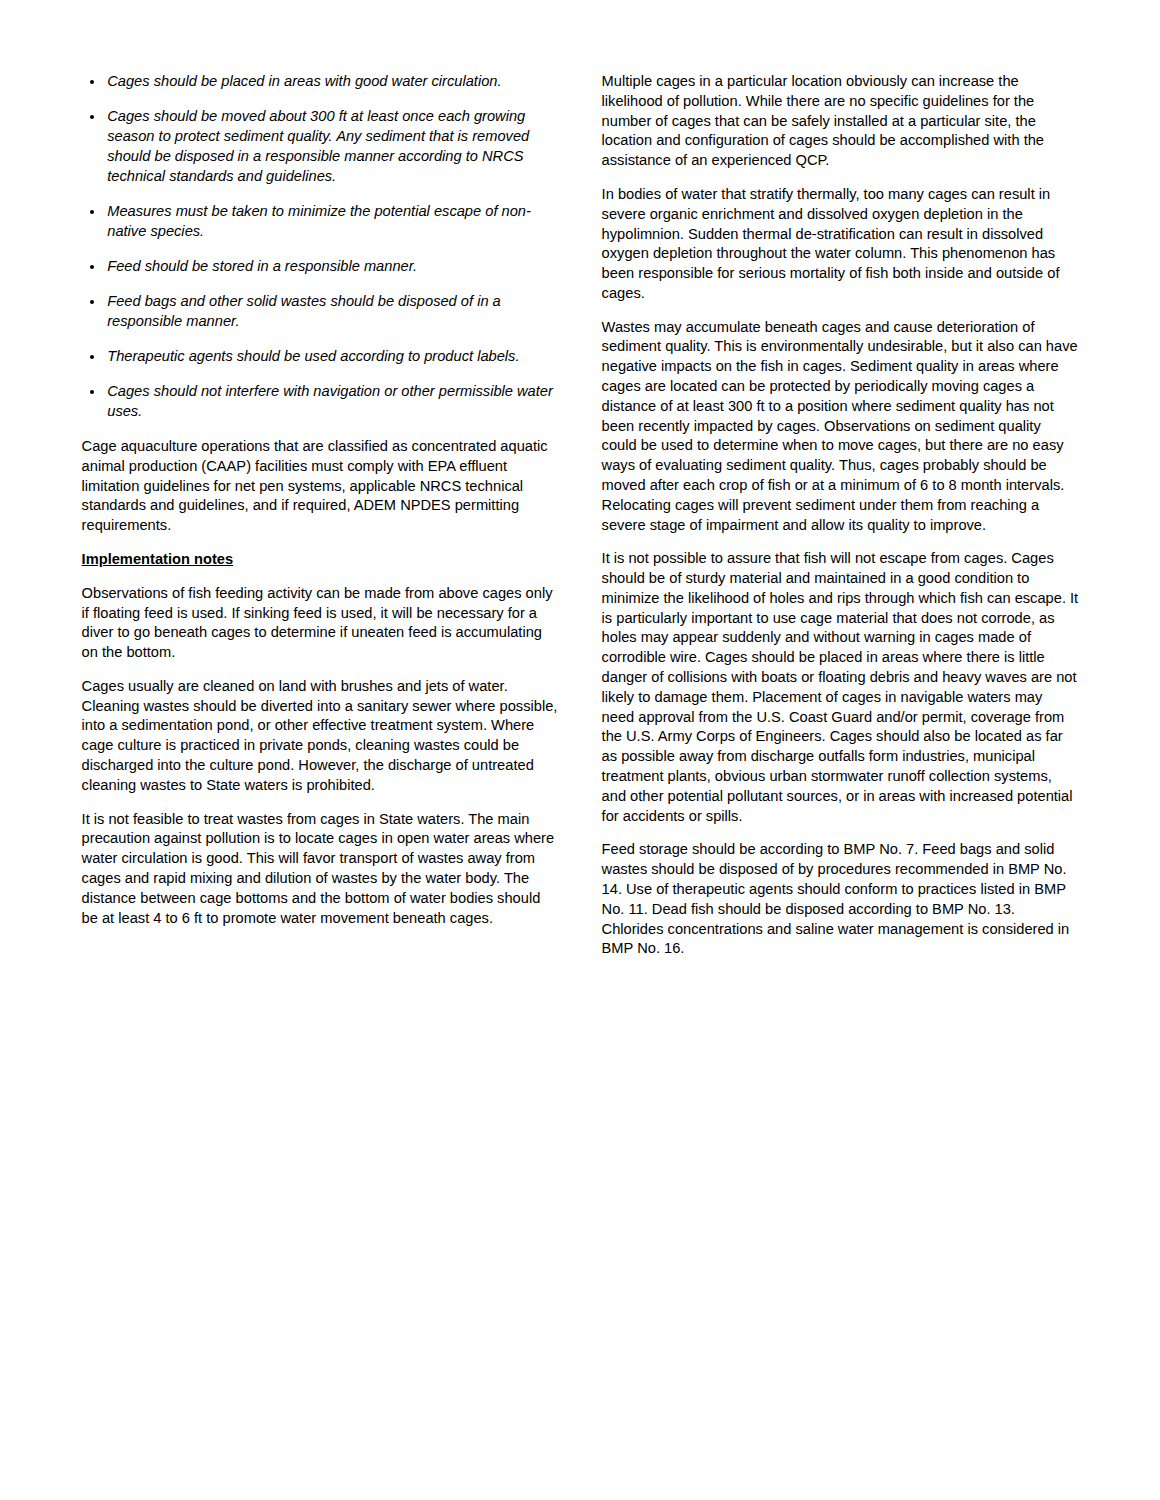Cages should be placed in areas with good water circulation.
Cages should be moved about 300 ft at least once each growing season to protect sediment quality. Any sediment that is removed should be disposed in a responsible manner according to NRCS technical standards and guidelines.
Measures must be taken to minimize the potential escape of non-native species.
Feed should be stored in a responsible manner.
Feed bags and other solid wastes should be disposed of in a responsible manner.
Therapeutic agents should be used according to product labels.
Cages should not interfere with navigation or other permissible water uses.
Cage aquaculture operations that are classified as concentrated aquatic animal production (CAAP) facilities must comply with EPA effluent limitation guidelines for net pen systems, applicable NRCS technical standards and guidelines, and if required, ADEM NPDES permitting requirements.
Implementation notes
Observations of fish feeding activity can be made from above cages only if floating feed is used. If sinking feed is used, it will be necessary for a diver to go beneath cages to determine if uneaten feed is accumulating on the bottom.
Cages usually are cleaned on land with brushes and jets of water. Cleaning wastes should be diverted into a sanitary sewer where possible, into a sedimentation pond, or other effective treatment system. Where cage culture is practiced in private ponds, cleaning wastes could be discharged into the culture pond. However, the discharge of untreated cleaning wastes to State waters is prohibited.
It is not feasible to treat wastes from cages in State waters. The main precaution against pollution is to locate cages in open water areas where water circulation is good. This will favor transport of wastes away from cages and rapid mixing and dilution of wastes by the water body. The distance between cage bottoms and the bottom of water bodies should be at least 4 to 6 ft to promote water movement beneath cages.
Multiple cages in a particular location obviously can increase the likelihood of pollution. While there are no specific guidelines for the number of cages that can be safely installed at a particular site, the location and configuration of cages should be accomplished with the assistance of an experienced QCP.
In bodies of water that stratify thermally, too many cages can result in severe organic enrichment and dissolved oxygen depletion in the hypolimnion. Sudden thermal de-stratification can result in dissolved oxygen depletion throughout the water column. This phenomenon has been responsible for serious mortality of fish both inside and outside of cages.
Wastes may accumulate beneath cages and cause deterioration of sediment quality. This is environmentally undesirable, but it also can have negative impacts on the fish in cages. Sediment quality in areas where cages are located can be protected by periodically moving cages a distance of at least 300 ft to a position where sediment quality has not been recently impacted by cages. Observations on sediment quality could be used to determine when to move cages, but there are no easy ways of evaluating sediment quality. Thus, cages probably should be moved after each crop of fish or at a minimum of 6 to 8 month intervals. Relocating cages will prevent sediment under them from reaching a severe stage of impairment and allow its quality to improve.
It is not possible to assure that fish will not escape from cages. Cages should be of sturdy material and maintained in a good condition to minimize the likelihood of holes and rips through which fish can escape. It is particularly important to use cage material that does not corrode, as holes may appear suddenly and without warning in cages made of corrodible wire. Cages should be placed in areas where there is little danger of collisions with boats or floating debris and heavy waves are not likely to damage them. Placement of cages in navigable waters may need approval from the U.S. Coast Guard and/or permit, coverage from the U.S. Army Corps of Engineers. Cages should also be located as far as possible away from discharge outfalls form industries, municipal treatment plants, obvious urban stormwater runoff collection systems, and other potential pollutant sources, or in areas with increased potential for accidents or spills.
Feed storage should be according to BMP No. 7. Feed bags and solid wastes should be disposed of by procedures recommended in BMP No. 14. Use of therapeutic agents should conform to practices listed in BMP No. 11. Dead fish should be disposed according to BMP No. 13. Chlorides concentrations and saline water management is considered in BMP No. 16.